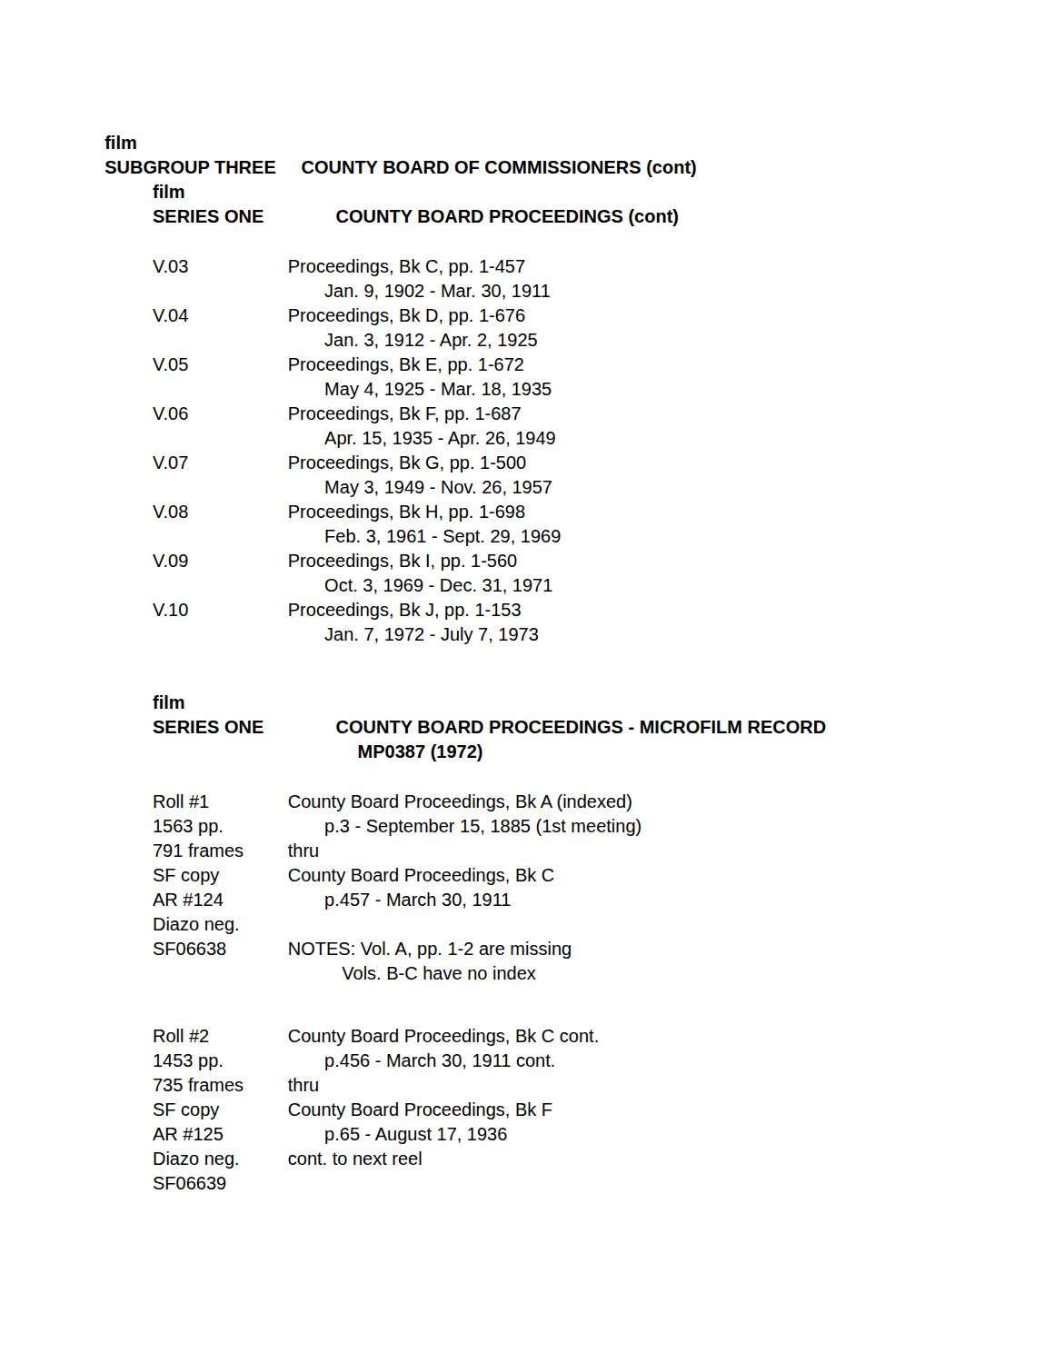film
SUBGROUP THREE COUNTY BOARD OF COMMISSIONERS (cont)
film
SERIES ONECOUNTY BOARD PROCEEDINGS (cont)
| V.03 | Proceedings, Bk C, pp. 1-457 Jan. 9, 1902 - Mar. 30, 1911 |
| V.04 | Proceedings, Bk D, pp. 1-676 Jan. 3, 1912 - Apr. 2, 1925 |
| V.05 | Proceedings, Bk E, pp. 1-672 May 4, 1925 - Mar. 18, 1935 |
| V.06 | Proceedings, Bk F, pp. 1-687 Apr. 15, 1935 - Apr. 26, 1949 |
| V.07 | Proceedings, Bk G, pp. 1-500 May 3, 1949 - Nov. 26, 1957 |
| V.08 | Proceedings, Bk H, pp. 1-698 Feb. 3, 1961 - Sept. 29, 1969 |
| V.09 | Proceedings, Bk I, pp. 1-560 Oct. 3, 1969 - Dec. 31, 1971 |
| V.10 | Proceedings, Bk J, pp. 1-153 Jan. 7, 1972 - July 7, 1973 |
film
SERIES ONECOUNTY BOARD PROCEEDINGS - MICROFILM RECORD MP0387 (1972)
| Roll #1 | County Board Proceedings, Bk A (indexed) |
| 1563 pp. | p.3 - September 15, 1885 (1st meeting) |
| 791 frames | thru |
| SF copy | County Board Proceedings, Bk C |
| AR #124 | p.457 - March 30, 1911 |
| Diazo neg. | |
| SF06638 | NOTES: Vol. A, pp. 1-2 are missing Vols. B-C have no index |
| Roll #2 | County Board Proceedings, Bk C cont. |
| 1453 pp. | p.456 - March 30, 1911 cont. |
| 735 frames | thru |
| SF copy | County Board Proceedings, Bk F |
| AR #125 | p.65 - August 17, 1936 |
| Diazo neg. | cont. to next reel |
| SF06639 | |